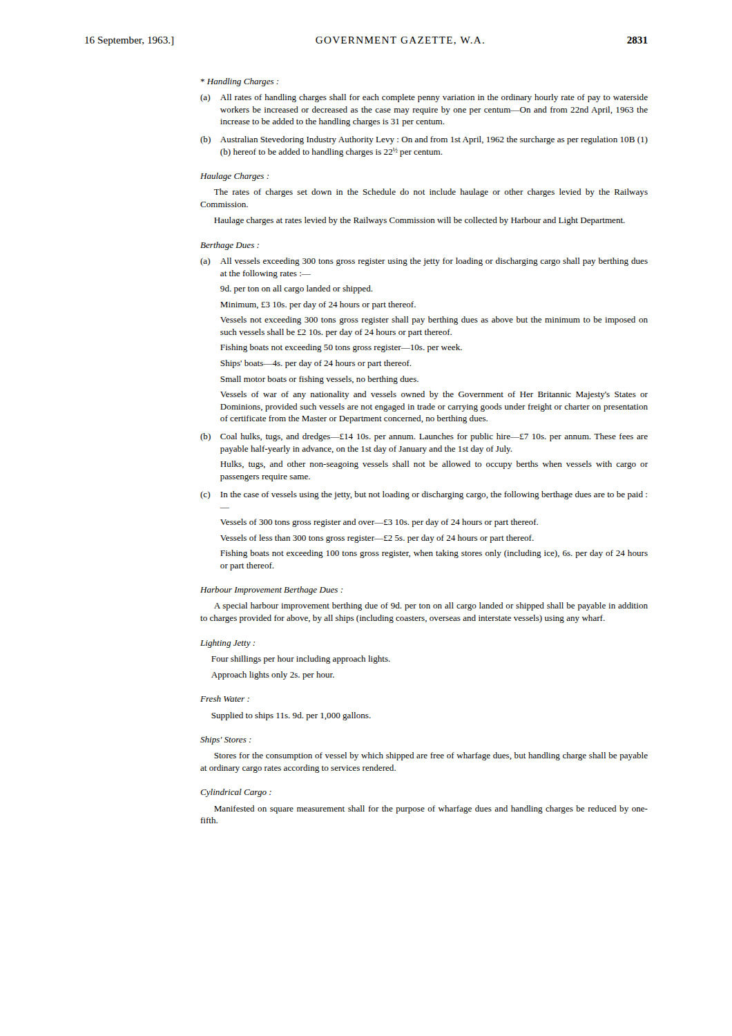16 September, 1963.] GOVERNMENT GAZETTE, W.A. 2831
Handling Charges :
(a) All rates of handling charges shall for each complete penny variation in the ordinary hourly rate of pay to waterside workers be increased or decreased as the case may require by one per centum—On and from 22nd April, 1963 the increase to be added to the handling charges is 31 per centum.
(b) Australian Stevedoring Industry Authority Levy : On and from 1st April, 1962 the surcharge as per regulation 10B (1) (b) hereof to be added to handling charges is 22½ per centum.
Haulage Charges :
The rates of charges set down in the Schedule do not include haulage or other charges levied by the Railways Commission.
Haulage charges at rates levied by the Railways Commission will be collected by Harbour and Light Department.
Berthage Dues :
(a) All vessels exceeding 300 tons gross register using the jetty for loading or discharging cargo shall pay berthing dues at the following rates :—
9d. per ton on all cargo landed or shipped.
Minimum, £3 10s. per day of 24 hours or part thereof.
Vessels not exceeding 300 tons gross register shall pay berthing dues as above but the minimum to be imposed on such vessels shall be £2 10s. per day of 24 hours or part thereof.
Fishing boats not exceeding 50 tons gross register—10s. per week.
Ships' boats—4s. per day of 24 hours or part thereof.
Small motor boats or fishing vessels, no berthing dues.
Vessels of war of any nationality and vessels owned by the Government of Her Britannic Majesty's States or Dominions, provided such vessels are not engaged in trade or carrying goods under freight or charter on presentation of certificate from the Master or Department concerned, no berthing dues.
(b) Coal hulks, tugs, and dredges—£14 10s. per annum. Launches for public hire—£7 10s. per annum. These fees are payable half-yearly in advance, on the 1st day of January and the 1st day of July.
Hulks, tugs, and other non-seagoing vessels shall not be allowed to occupy berths when vessels with cargo or passengers require same.
(c) In the case of vessels using the jetty, but not loading or discharging cargo, the following berthage dues are to be paid :—
Vessels of 300 tons gross register and over—£3 10s. per day of 24 hours or part thereof.
Vessels of less than 300 tons gross register—£2 5s. per day of 24 hours or part thereof.
Fishing boats not exceeding 100 tons gross register, when taking stores only (including ice), 6s. per day of 24 hours or part thereof.
Harbour Improvement Berthage Dues :
A special harbour improvement berthing due of 9d. per ton on all cargo landed or shipped shall be payable in addition to charges provided for above, by all ships (including coasters, overseas and interstate vessels) using any wharf.
Lighting Jetty :
Four shillings per hour including approach lights.
Approach lights only 2s. per hour.
Fresh Water :
Supplied to ships 11s. 9d. per 1,000 gallons.
Ships' Stores :
Stores for the consumption of vessel by which shipped are free of wharfage dues, but handling charge shall be payable at ordinary cargo rates according to services rendered.
Cylindrical Cargo :
Manifested on square measurement shall for the purpose of wharfage dues and handling charges be reduced by one-fifth.